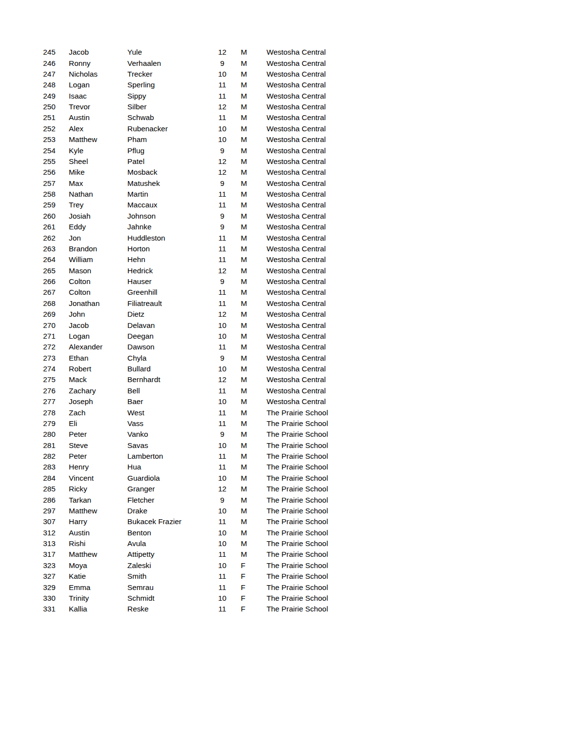| 245 | Jacob | Yule | 12 | M | Westosha Central |
| 246 | Ronny | Verhaalen | 9 | M | Westosha Central |
| 247 | Nicholas | Trecker | 10 | M | Westosha Central |
| 248 | Logan | Sperling | 11 | M | Westosha Central |
| 249 | Isaac | Sippy | 11 | M | Westosha Central |
| 250 | Trevor | Silber | 12 | M | Westosha Central |
| 251 | Austin | Schwab | 11 | M | Westosha Central |
| 252 | Alex | Rubenacker | 10 | M | Westosha Central |
| 253 | Matthew | Pham | 10 | M | Westosha Central |
| 254 | Kyle | Pflug | 9 | M | Westosha Central |
| 255 | Sheel | Patel | 12 | M | Westosha Central |
| 256 | Mike | Mosback | 12 | M | Westosha Central |
| 257 | Max | Matushek | 9 | M | Westosha Central |
| 258 | Nathan | Martin | 11 | M | Westosha Central |
| 259 | Trey | Maccaux | 11 | M | Westosha Central |
| 260 | Josiah | Johnson | 9 | M | Westosha Central |
| 261 | Eddy | Jahnke | 9 | M | Westosha Central |
| 262 | Jon | Huddleston | 11 | M | Westosha Central |
| 263 | Brandon | Horton | 11 | M | Westosha Central |
| 264 | William | Hehn | 11 | M | Westosha Central |
| 265 | Mason | Hedrick | 12 | M | Westosha Central |
| 266 | Colton | Hauser | 9 | M | Westosha Central |
| 267 | Colton | Greenhill | 11 | M | Westosha Central |
| 268 | Jonathan | Filiatreault | 11 | M | Westosha Central |
| 269 | John | Dietz | 12 | M | Westosha Central |
| 270 | Jacob | Delavan | 10 | M | Westosha Central |
| 271 | Logan | Deegan | 10 | M | Westosha Central |
| 272 | Alexander | Dawson | 11 | M | Westosha Central |
| 273 | Ethan | Chyla | 9 | M | Westosha Central |
| 274 | Robert | Bullard | 10 | M | Westosha Central |
| 275 | Mack | Bernhardt | 12 | M | Westosha Central |
| 276 | Zachary | Bell | 11 | M | Westosha Central |
| 277 | Joseph | Baer | 10 | M | Westosha Central |
| 278 | Zach | West | 11 | M | The Prairie School |
| 279 | Eli | Vass | 11 | M | The Prairie School |
| 280 | Peter | Vanko | 9 | M | The Prairie School |
| 281 | Steve | Savas | 10 | M | The Prairie School |
| 282 | Peter | Lamberton | 11 | M | The Prairie School |
| 283 | Henry | Hua | 11 | M | The Prairie School |
| 284 | Vincent | Guardiola | 10 | M | The Prairie School |
| 285 | Ricky | Granger | 12 | M | The Prairie School |
| 286 | Tarkan | Fletcher | 9 | M | The Prairie School |
| 297 | Matthew | Drake | 10 | M | The Prairie School |
| 307 | Harry | Bukacek Frazier | 11 | M | The Prairie School |
| 312 | Austin | Benton | 10 | M | The Prairie School |
| 313 | Rishi | Avula | 10 | M | The Prairie School |
| 317 | Matthew | Attipetty | 11 | M | The Prairie School |
| 323 | Moya | Zaleski | 10 | F | The Prairie School |
| 327 | Katie | Smith | 11 | F | The Prairie School |
| 329 | Emma | Semrau | 11 | F | The Prairie School |
| 330 | Trinity | Schmidt | 10 | F | The Prairie School |
| 331 | Kallia | Reske | 11 | F | The Prairie School |